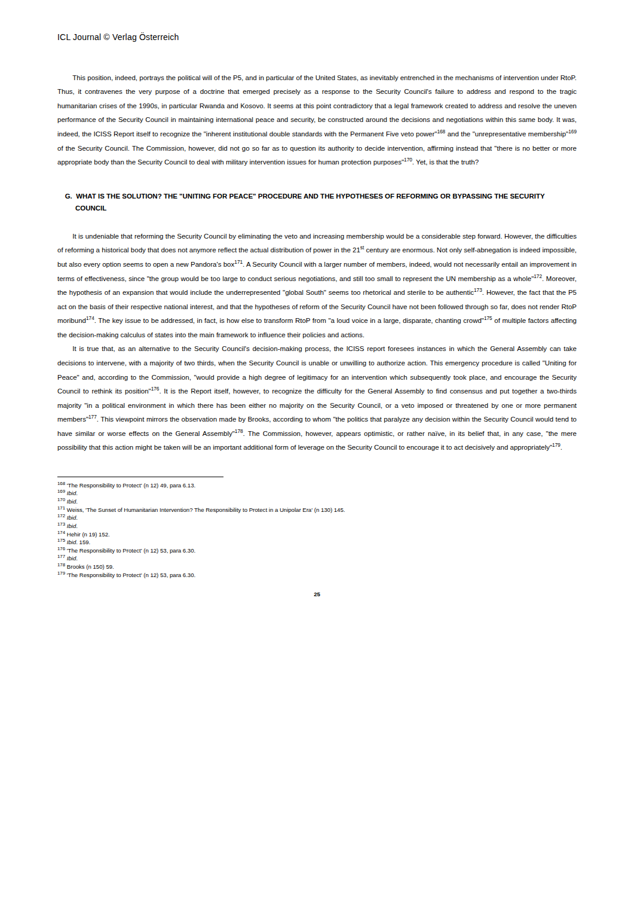ICL Journal © Verlag Österreich
This position, indeed, portrays the political will of the P5, and in particular of the United States, as inevitably entrenched in the mechanisms of intervention under RtoP. Thus, it contravenes the very purpose of a doctrine that emerged precisely as a response to the Security Council's failure to address and respond to the tragic humanitarian crises of the 1990s, in particular Rwanda and Kosovo. It seems at this point contradictory that a legal framework created to address and resolve the uneven performance of the Security Council in maintaining international peace and security, be constructed around the decisions and negotiations within this same body. It was, indeed, the ICISS Report itself to recognize the "inherent institutional double standards with the Permanent Five veto power"168 and the "unrepresentative membership"169 of the Security Council. The Commission, however, did not go so far as to question its authority to decide intervention, affirming instead that "there is no better or more appropriate body than the Security Council to deal with military intervention issues for human protection purposes"170. Yet, is that the truth?
G. WHAT IS THE SOLUTION? THE "UNITING FOR PEACE" PROCEDURE AND THE HYPOTHESES OF REFORMING OR BYPASSING THE SECURITY COUNCIL
It is undeniable that reforming the Security Council by eliminating the veto and increasing membership would be a considerable step forward. However, the difficulties of reforming a historical body that does not anymore reflect the actual distribution of power in the 21st century are enormous. Not only self-abnegation is indeed impossible, but also every option seems to open a new Pandora's box171. A Security Council with a larger number of members, indeed, would not necessarily entail an improvement in terms of effectiveness, since "the group would be too large to conduct serious negotiations, and still too small to represent the UN membership as a whole"172. Moreover, the hypothesis of an expansion that would include the underrepresented "global South" seems too rhetorical and sterile to be authentic173. However, the fact that the P5 act on the basis of their respective national interest, and that the hypotheses of reform of the Security Council have not been followed through so far, does not render RtoP moribund174. The key issue to be addressed, in fact, is how else to transform RtoP from "a loud voice in a large, disparate, chanting crowd"175 of multiple factors affecting the decision-making calculus of states into the main framework to influence their policies and actions.
It is true that, as an alternative to the Security Council's decision-making process, the ICISS report foresees instances in which the General Assembly can take decisions to intervene, with a majority of two thirds, when the Security Council is unable or unwilling to authorize action. This emergency procedure is called "Uniting for Peace" and, according to the Commission, "would provide a high degree of legitimacy for an intervention which subsequently took place, and encourage the Security Council to rethink its position"176. It is the Report itself, however, to recognize the difficulty for the General Assembly to find consensus and put together a two-thirds majority "in a political environment in which there has been either no majority on the Security Council, or a veto imposed or threatened by one or more permanent members"177. This viewpoint mirrors the observation made by Brooks, according to whom "the politics that paralyze any decision within the Security Council would tend to have similar or worse effects on the General Assembly"178. The Commission, however, appears optimistic, or rather naïve, in its belief that, in any case, "the mere possibility that this action might be taken will be an important additional form of leverage on the Security Council to encourage it to act decisively and appropriately"179.
168 'The Responsibility to Protect' (n 12) 49, para 6.13.
169 Ibid.
170 Ibid.
171 Weiss, 'The Sunset of Humanitarian Intervention? The Responsibility to Protect in a Unipolar Era' (n 130) 145.
172 Ibid.
173 Ibid.
174 Hehir (n 19) 152.
175 Ibid. 159.
176 'The Responsibility to Protect' (n 12) 53, para 6.30.
177 Ibid.
178 Brooks (n 150) 59.
179 'The Responsibility to Protect' (n 12) 53, para 6.30.
25